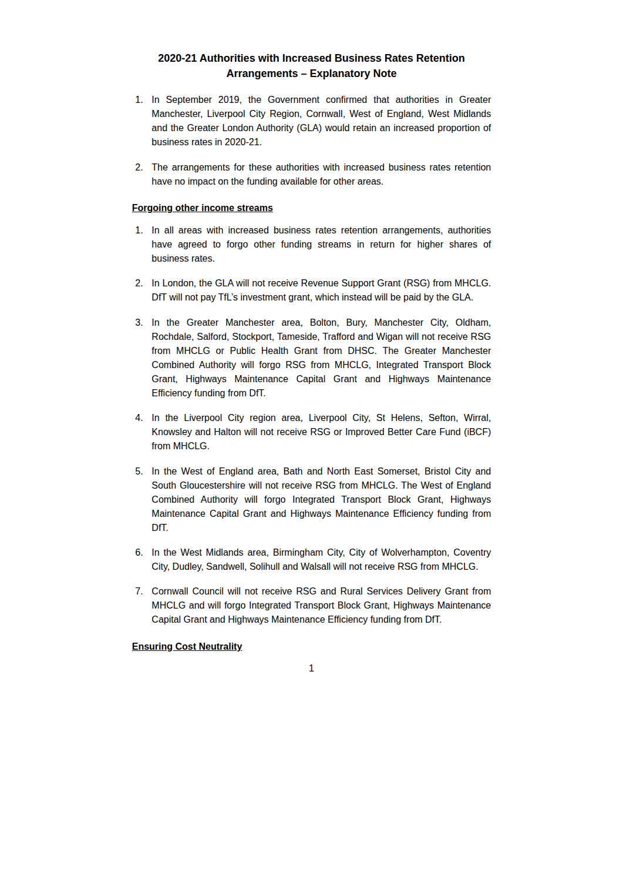2020-21 Authorities with Increased Business Rates Retention
Arrangements – Explanatory Note
In September 2019, the Government confirmed that authorities in Greater Manchester, Liverpool City Region, Cornwall, West of England, West Midlands and the Greater London Authority (GLA) would retain an increased proportion of business rates in 2020-21.
The arrangements for these authorities with increased business rates retention have no impact on the funding available for other areas.
Forgoing other income streams
In all areas with increased business rates retention arrangements, authorities have agreed to forgo other funding streams in return for higher shares of business rates.
In London, the GLA will not receive Revenue Support Grant (RSG) from MHCLG. DfT will not pay TfL’s investment grant, which instead will be paid by the GLA.
In the Greater Manchester area, Bolton, Bury, Manchester City, Oldham, Rochdale, Salford, Stockport, Tameside, Trafford and Wigan will not receive RSG from MHCLG or Public Health Grant from DHSC. The Greater Manchester Combined Authority will forgo RSG from MHCLG, Integrated Transport Block Grant, Highways Maintenance Capital Grant and Highways Maintenance Efficiency funding from DfT.
In the Liverpool City region area, Liverpool City, St Helens, Sefton, Wirral, Knowsley and Halton will not receive RSG or Improved Better Care Fund (iBCF) from MHCLG.
In the West of England area, Bath and North East Somerset, Bristol City and South Gloucestershire will not receive RSG from MHCLG. The West of England Combined Authority will forgo Integrated Transport Block Grant, Highways Maintenance Capital Grant and Highways Maintenance Efficiency funding from DfT.
In the West Midlands area, Birmingham City, City of Wolverhampton, Coventry City, Dudley, Sandwell, Solihull and Walsall will not receive RSG from MHCLG.
Cornwall Council will not receive RSG and Rural Services Delivery Grant from MHCLG and will forgo Integrated Transport Block Grant, Highways Maintenance Capital Grant and Highways Maintenance Efficiency funding from DfT.
Ensuring Cost Neutrality
1